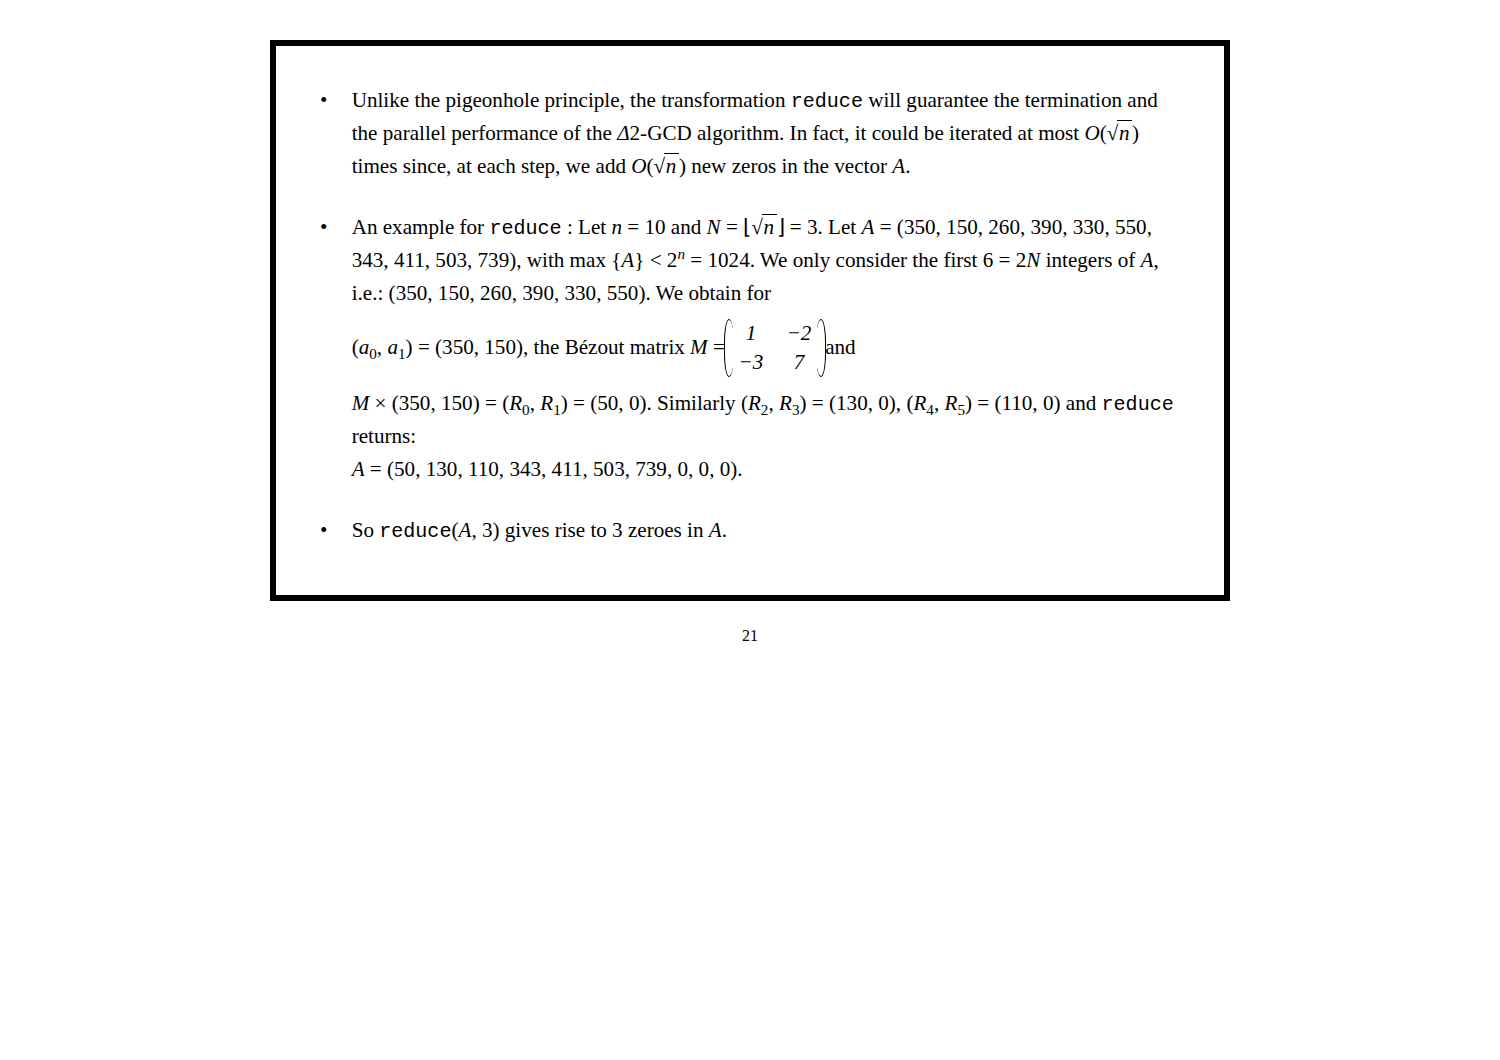Unlike the pigeonhole principle, the transformation reduce will guarantee the termination and the parallel performance of the Δ2-GCD algorithm. In fact, it could be iterated at most O(√n) times since, at each step, we add O(√n) new zeros in the vector A.
An example for reduce : Let n = 10 and N = ⌊√n⌋ = 3. Let A = (350, 150, 260, 390, 330, 550, 343, 411, 503, 739), with max {A} < 2n = 1024. We only consider the first 6 = 2N integers of A, i.e.: (350, 150, 260, 390, 330, 550). We obtain for
(a0, a1) = (350, 150), the Bézout matrix M = 1−2 −37 and
M × (350, 150) = (R0, R1) = (50, 0). Similarly (R2, R3) = (130, 0), (R4, R5) = (110, 0) and reduce returns:
A = (50, 130, 110, 343, 411, 503, 739, 0, 0, 0).
So reduce(A, 3) gives rise to 3 zeroes in A.
21